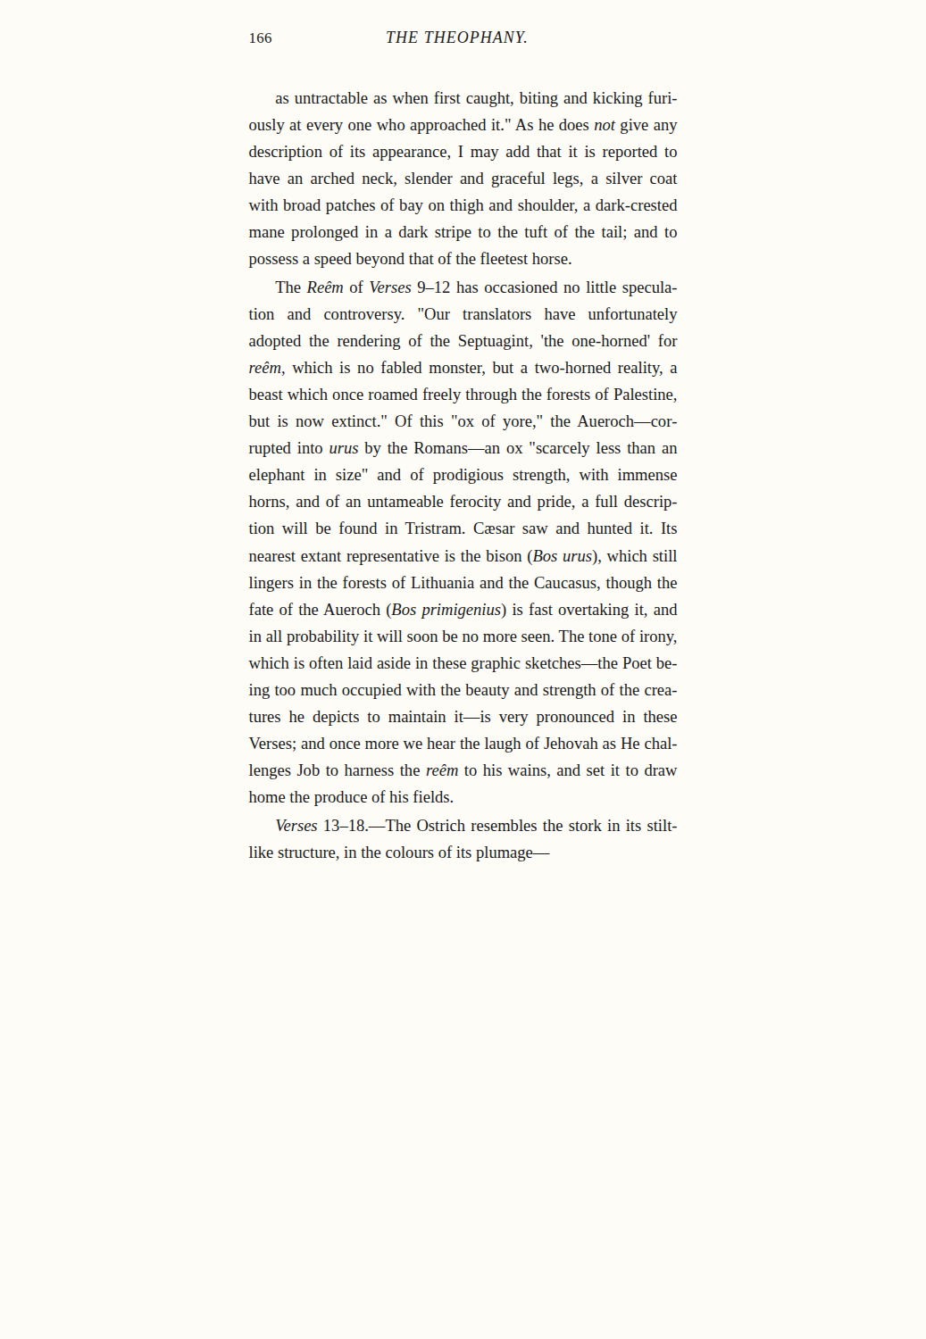166 THE THEOPHANY.
as untractable as when first caught, biting and kicking furiously at every one who approached it." As he does not give any description of its appearance, I may add that it is reported to have an arched neck, slender and graceful legs, a silver coat with broad patches of bay on thigh and shoulder, a dark-crested mane prolonged in a dark stripe to the tuft of the tail; and to possess a speed beyond that of the fleetest horse.
The Reêm of Verses 9–12 has occasioned no little speculation and controversy. "Our translators have unfortunately adopted the rendering of the Septuagint, 'the one-horned' for reêm, which is no fabled monster, but a two-horned reality, a beast which once roamed freely through the forests of Palestine, but is now extinct." Of this "ox of yore," the Aueroch—corrupted into urus by the Romans—an ox "scarcely less than an elephant in size" and of prodigious strength, with immense horns, and of an untameable ferocity and pride, a full description will be found in Tristram. Cæsar saw and hunted it. Its nearest extant representative is the bison (Bos urus), which still lingers in the forests of Lithuania and the Caucasus, though the fate of the Aueroch (Bos primigenius) is fast overtaking it, and in all probability it will soon be no more seen. The tone of irony, which is often laid aside in these graphic sketches—the Poet being too much occupied with the beauty and strength of the creatures he depicts to maintain it—is very pronounced in these Verses; and once more we hear the laugh of Jehovah as He challenges Job to harness the reêm to his wains, and set it to draw home the produce of his fields.
Verses 13–18.—The Ostrich resembles the stork in its stilt-like structure, in the colours of its plumage—